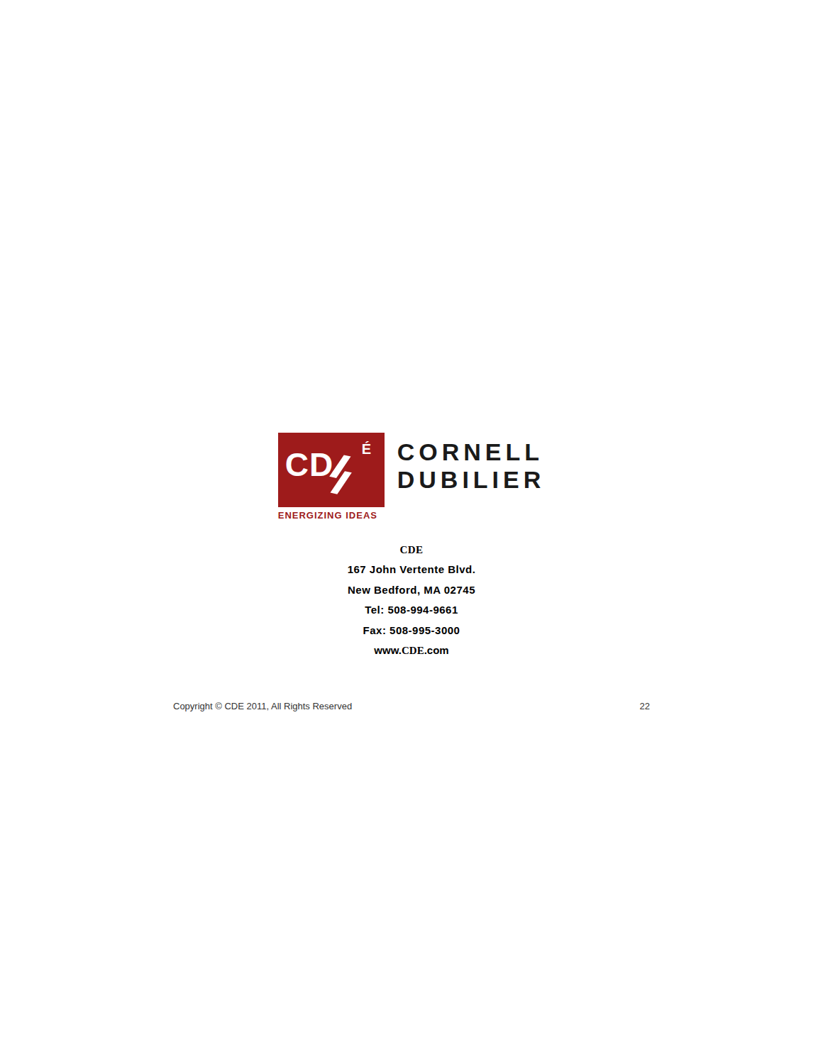CD É
CORNELL
DUBILIER
ENERGIZING IDEAS
CDE
167 John Vertente Blvd.
New Bedford, MA 02745
Tel: 508-994-9661
Fax: 508-995-3000
www.CDE.com
Copyright © CDE 2011, All Rights Reserved
22